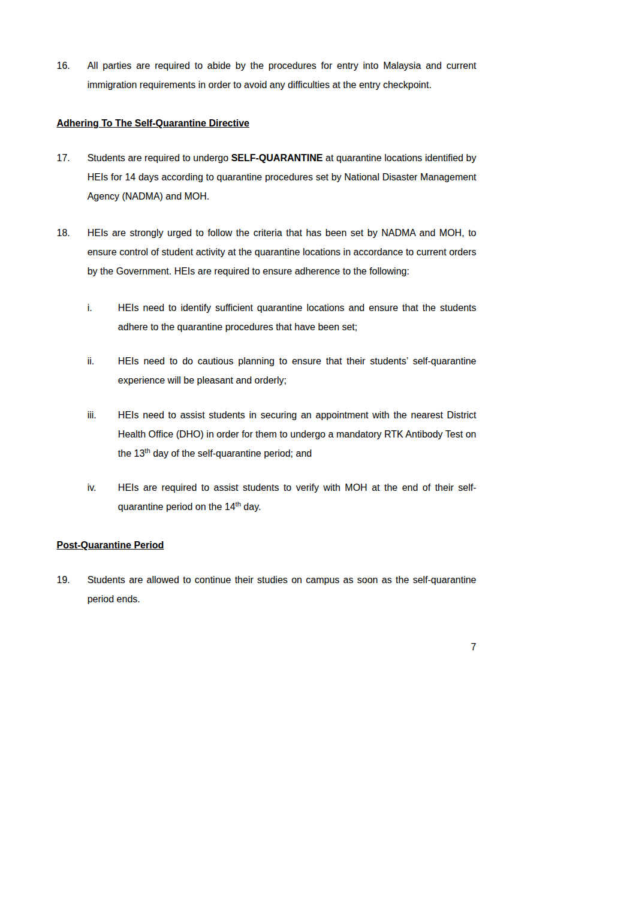16.
All parties are required to abide by the procedures for entry into Malaysia and current immigration requirements in order to avoid any difficulties at the entry checkpoint.
Adhering To The Self-Quarantine Directive
17.
Students are required to undergo SELF-QUARANTINE at quarantine locations identified by HEIs for 14 days according to quarantine procedures set by National Disaster Management Agency (NADMA) and MOH.
18.
HEIs are strongly urged to follow the criteria that has been set by NADMA and MOH, to ensure control of student activity at the quarantine locations in accordance to current orders by the Government. HEIs are required to ensure adherence to the following:
i. HEIs need to identify sufficient quarantine locations and ensure that the students adhere to the quarantine procedures that have been set;
ii. HEIs need to do cautious planning to ensure that their students’ self-quarantine experience will be pleasant and orderly;
iii. HEIs need to assist students in securing an appointment with the nearest District Health Office (DHO) in order for them to undergo a mandatory RTK Antibody Test on the 13th day of the self-quarantine period; and
iv. HEIs are required to assist students to verify with MOH at the end of their self-quarantine period on the 14th day.
Post-Quarantine Period
19.
Students are allowed to continue their studies on campus as soon as the self-quarantine period ends.
7